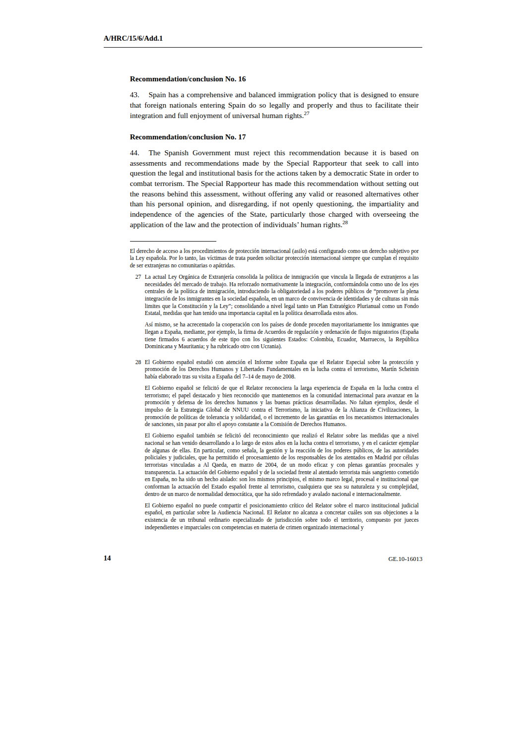A/HRC/15/6/Add.1
Recommendation/conclusion No. 16
43. Spain has a comprehensive and balanced immigration policy that is designed to ensure that foreign nationals entering Spain do so legally and properly and thus to facilitate their integration and full enjoyment of universal human rights.27
Recommendation/conclusion No. 17
44. The Spanish Government must reject this recommendation because it is based on assessments and recommendations made by the Special Rapporteur that seek to call into question the legal and institutional basis for the actions taken by a democratic State in order to combat terrorism. The Special Rapporteur has made this recommendation without setting out the reasons behind this assessment, without offering any valid or reasoned alternatives other than his personal opinion, and disregarding, if not openly questioning, the impartiality and independence of the agencies of the State, particularly those charged with overseeing the application of the law and the protection of individuals’ human rights.28
El derecho de acceso a los procedimientos de protección internacional (asilo) está configurado como un derecho subjetivo por la Ley española. Por lo tanto, las víctimas de trata pueden solicitar protección internacional siempre que cumplan el requisito de ser extranjeras no comunitarias o apátridas.
27
La actual Ley Orgánica de Extranjería consolida la política de inmigración que vincula la llegada de extranjeros a las necesidades del mercado de trabajo. Ha reforzado normativamente la integración, conformándola como uno de los ejes centrales de la política de inmigración, introduciendo la obligatoriedad a los poderes públicos de “promover la plena integración de los inmigrantes en la sociedad española, en un marco de convivencia de identidades y de culturas sin más limites que la Constitución y la Ley”; consolidando a nivel legal tanto un Plan Estratégico Plurianual como un Fondo Estatal, medidas que han tenido una importancia capital en la política desarrollada estos años.
Así mismo, se ha acrecentado la cooperación con los países de donde proceden mayoritariamente los inmigrantes que llegan a España, mediante, por ejemplo, la firma de Acuerdos de regulación y ordenación de flujos migratorios (España tiene firmados 6 acuerdos de este tipo con los siguientes Estados: Colombia, Ecuador, Marruecos, la República Dominicana y Mauritania; y ha rubricado otro con Ucrania).
28
El Gobierno español estudió con atención el Informe sobre España que el Relator Especial sobre la protección y promoción de los Derechos Humanos y Libertades Fundamentales en la lucha contra el terrorismo, Martín Scheinin había elaborado tras su visita a España del 7–14 de mayo de 2008.
El Gobierno español se felicitó de que el Relator reconociera la larga experiencia de España en la lucha contra el terrorismo; el papel destacado y bien reconocido que mantenemos en la comunidad internacional para avanzar en la promoción y defensa de los derechos humanos y las buenas prácticas desarrolladas. No faltan ejemplos, desde el impulso de la Estrategia Global de NNUU contra el Terrorismo, la iniciativa de la Alianza de Civilizaciones, la promoción de políticas de tolerancia y solidaridad, o el incremento de las garantías en los mecanismos internacionales de sanciones, sin pasar por alto el apoyo constante a la Comisión de Derechos Humanos.
El Gobierno español también se felicitó del reconocimiento que realizó el Relator sobre las medidas que a nivel nacional se han venido desarrollando a lo largo de estos años en la lucha contra el terrorismo, y en el carácter ejemplar de algunas de ellas. En particular, como señala, la gestión y la reacción de los poderes públicos, de las autoridades policiales y judiciales, que ha permitido el procesamiento de los responsables de los atentados en Madrid por células terroristas vinculadas a Al Qaeda, en marzo de 2004, de un modo eficaz y con plenas garantías procesales y transparencia. La actuación del Gobierno español y de la sociedad frente al atentado terrorista más sangriento cometido en España, no ha sido un hecho aislado: son los mismos principios, el mismo marco legal, procesal e institucional que conforman la actuación del Estado español frente al terrorismo, cualquiera que sea su naturaleza y su complejidad, dentro de un marco de normalidad democrática, que ha sido refrendado y avalado nacional e internacionalmente.
El Gobierno español no puede compartir el posicionamiento crítico del Relator sobre el marco institucional judicial español, en particular sobre la Audiencia Nacional. El Relator no alcanza a concretar cuáles son sus objeciones a la existencia de un tribunal ordinario especializado de jurisdicción sobre todo el territorio, compuesto por jueces independientes e imparciales con competencias en materia de crimen organizado internacional y
14
GE.10-16013